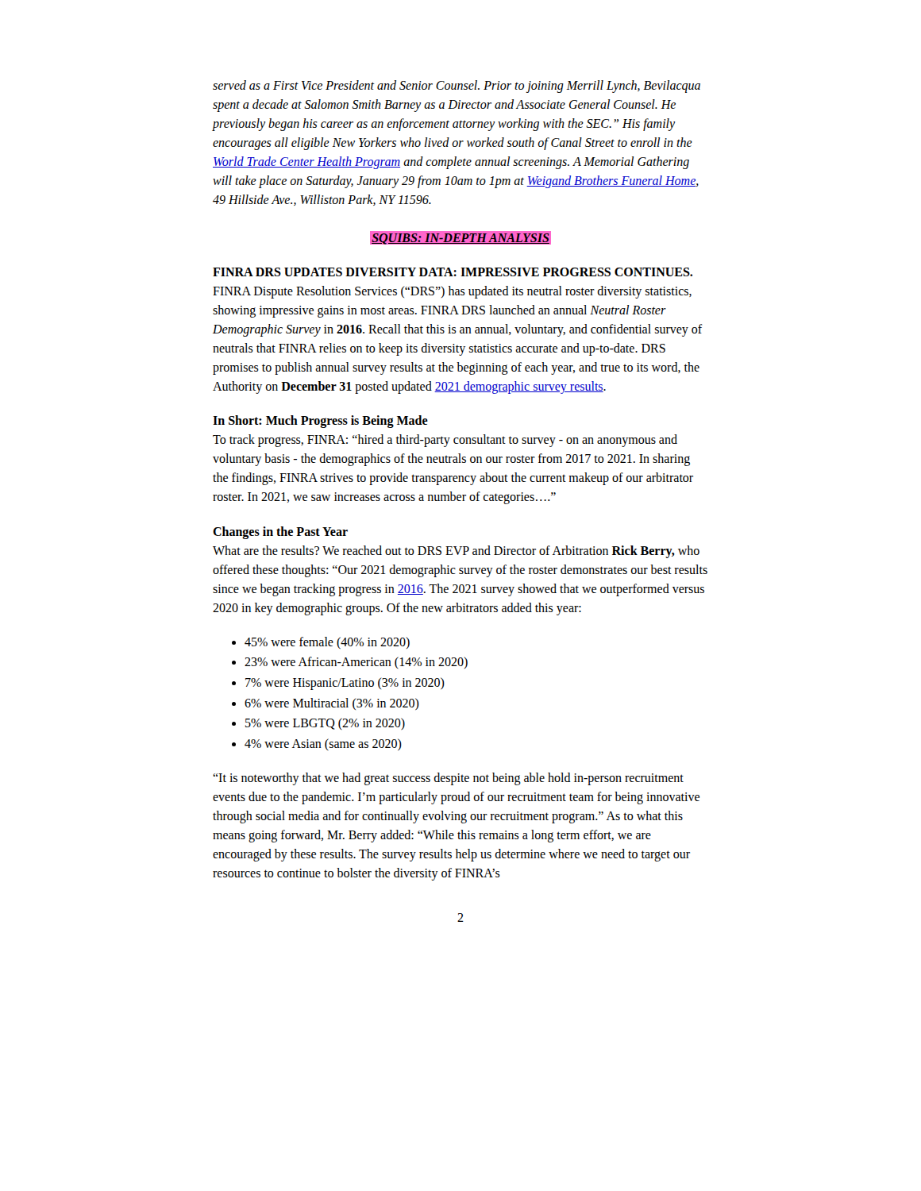served as a First Vice President and Senior Counsel. Prior to joining Merrill Lynch, Bevilacqua spent a decade at Salomon Smith Barney as a Director and Associate General Counsel. He previously began his career as an enforcement attorney working with the SEC.” His family encourages all eligible New Yorkers who lived or worked south of Canal Street to enroll in the World Trade Center Health Program and complete annual screenings. A Memorial Gathering will take place on Saturday, January 29 from 10am to 1pm at Weigand Brothers Funeral Home, 49 Hillside Ave., Williston Park, NY 11596.
SQUIBS: IN-DEPTH ANALYSIS
FINRA DRS UPDATES DIVERSITY DATA: IMPRESSIVE PROGRESS CONTINUES.
FINRA Dispute Resolution Services (“DRS”) has updated its neutral roster diversity statistics, showing impressive gains in most areas. FINRA DRS launched an annual Neutral Roster Demographic Survey in 2016. Recall that this is an annual, voluntary, and confidential survey of neutrals that FINRA relies on to keep its diversity statistics accurate and up-to-date. DRS promises to publish annual survey results at the beginning of each year, and true to its word, the Authority on December 31 posted updated 2021 demographic survey results.
In Short: Much Progress is Being Made
To track progress, FINRA: “hired a third-party consultant to survey - on an anonymous and voluntary basis - the demographics of the neutrals on our roster from 2017 to 2021. In sharing the findings, FINRA strives to provide transparency about the current makeup of our arbitrator roster. In 2021, we saw increases across a number of categories….”
Changes in the Past Year
What are the results? We reached out to DRS EVP and Director of Arbitration Rick Berry, who offered these thoughts: “Our 2021 demographic survey of the roster demonstrates our best results since we began tracking progress in 2016. The 2021 survey showed that we outperformed versus 2020 in key demographic groups. Of the new arbitrators added this year:
45% were female (40% in 2020)
23% were African-American (14% in 2020)
7% were Hispanic/Latino (3% in 2020)
6% were Multiracial (3% in 2020)
5% were LBGTQ (2% in 2020)
4% were Asian (same as 2020)
“It is noteworthy that we had great success despite not being able hold in-person recruitment events due to the pandemic. I’m particularly proud of our recruitment team for being innovative through social media and for continually evolving our recruitment program.” As to what this means going forward, Mr. Berry added: “While this remains a long term effort, we are encouraged by these results. The survey results help us determine where we need to target our resources to continue to bolster the diversity of FINRA’s
2